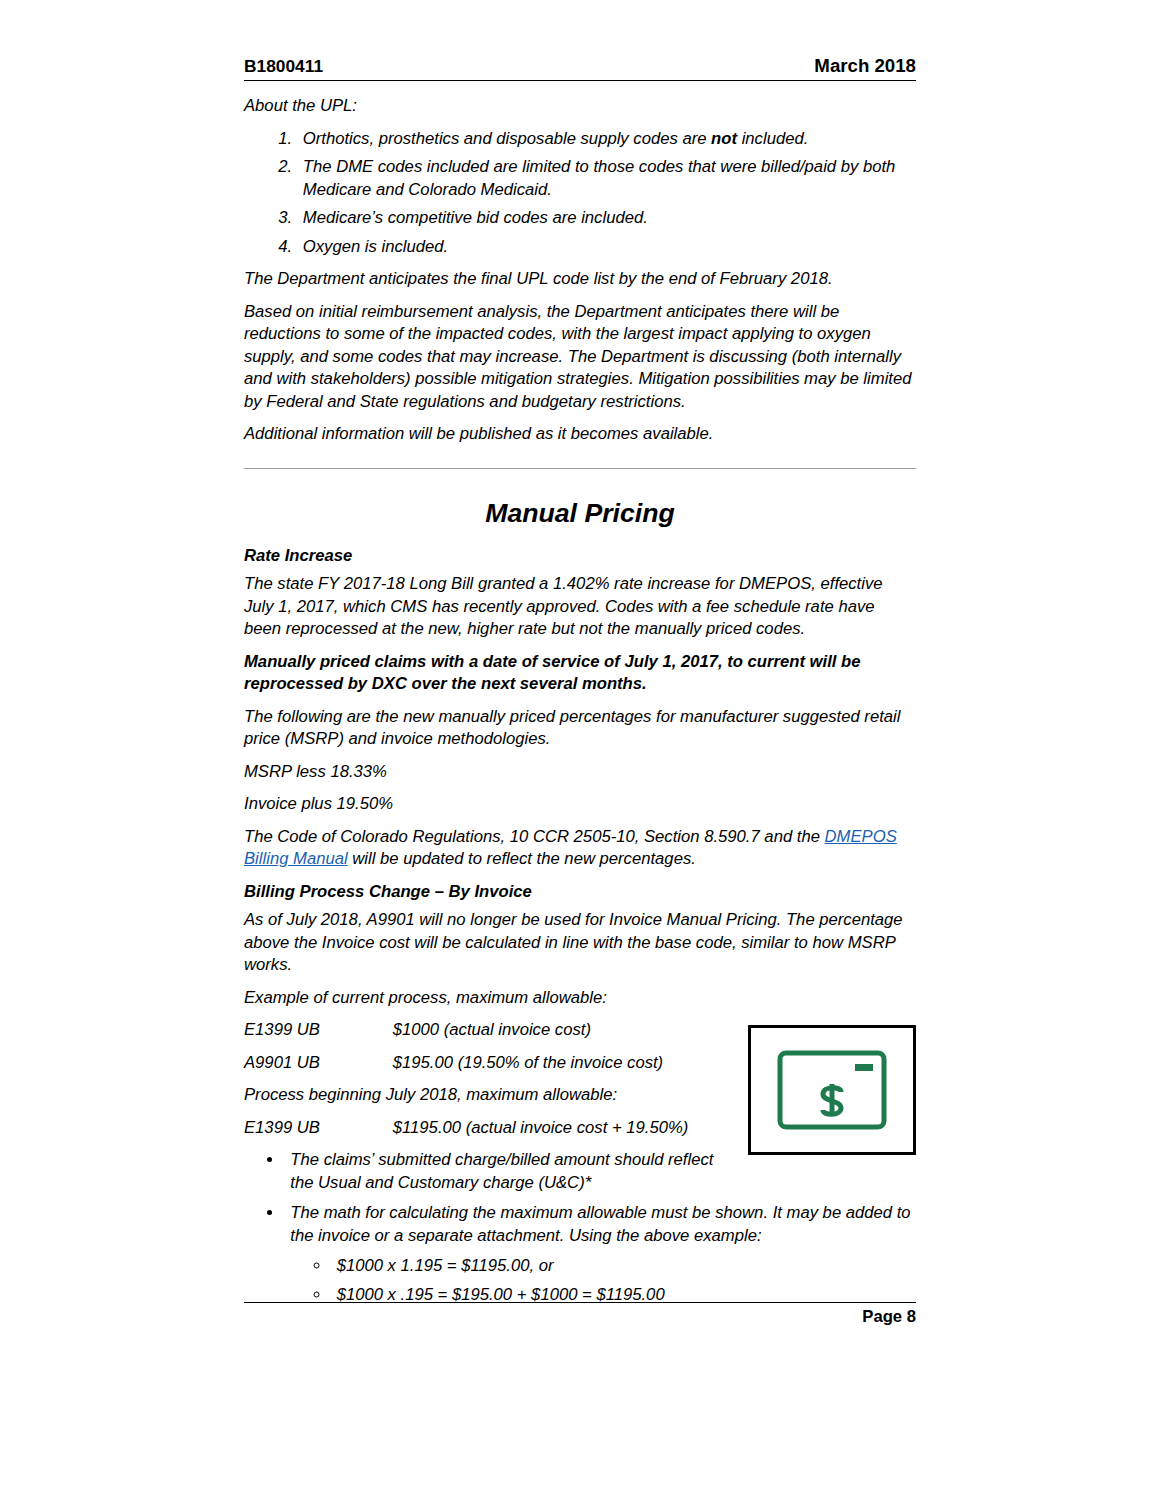B1800411
March 2018
About the UPL:
Orthotics, prosthetics and disposable supply codes are not included.
The DME codes included are limited to those codes that were billed/paid by both Medicare and Colorado Medicaid.
Medicare’s competitive bid codes are included.
Oxygen is included.
The Department anticipates the final UPL code list by the end of February 2018.
Based on initial reimbursement analysis, the Department anticipates there will be reductions to some of the impacted codes, with the largest impact applying to oxygen supply, and some codes that may increase. The Department is discussing (both internally and with stakeholders) possible mitigation strategies. Mitigation possibilities may be limited by Federal and State regulations and budgetary restrictions.
Additional information will be published as it becomes available.
Manual Pricing
Rate Increase
The state FY 2017-18 Long Bill granted a 1.402% rate increase for DMEPOS, effective July 1, 2017, which CMS has recently approved. Codes with a fee schedule rate have been reprocessed at the new, higher rate but not the manually priced codes.
Manually priced claims with a date of service of July 1, 2017, to current will be reprocessed by DXC over the next several months.
The following are the new manually priced percentages for manufacturer suggested retail price (MSRP) and invoice methodologies.
MSRP less 18.33%
Invoice plus 19.50%
The Code of Colorado Regulations, 10 CCR 2505-10, Section 8.590.7 and the DMEPOS Billing Manual will be updated to reflect the new percentages.
Billing Process Change – By Invoice
As of July 2018, A9901 will no longer be used for Invoice Manual Pricing. The percentage above the Invoice cost will be calculated in line with the base code, similar to how MSRP works.
Example of current process, maximum allowable:
E1399 UB$1000 (actual invoice cost)
A9901 UB$195.00 (19.50% of the invoice cost)
Process beginning July 2018, maximum allowable:
E1399 UB$1195.00 (actual invoice cost + 19.50%)
The claims’ submitted charge/billed amount should reflect the Usual and Customary charge (U&C)*
The math for calculating the maximum allowable must be shown. It may be added to the invoice or a separate attachment. Using the above example:
$1000 x 1.195 = $1195.00, or
$1000 x .195 = $195.00 + $1000 = $1195.00
Page 8